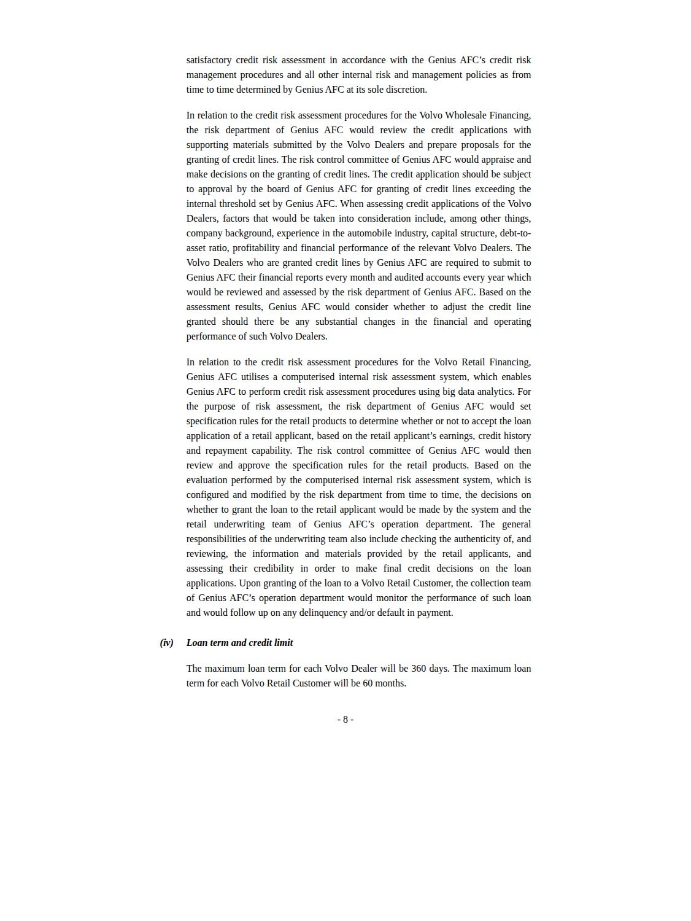satisfactory credit risk assessment in accordance with the Genius AFC’s credit risk management procedures and all other internal risk and management policies as from time to time determined by Genius AFC at its sole discretion.
In relation to the credit risk assessment procedures for the Volvo Wholesale Financing, the risk department of Genius AFC would review the credit applications with supporting materials submitted by the Volvo Dealers and prepare proposals for the granting of credit lines. The risk control committee of Genius AFC would appraise and make decisions on the granting of credit lines. The credit application should be subject to approval by the board of Genius AFC for granting of credit lines exceeding the internal threshold set by Genius AFC. When assessing credit applications of the Volvo Dealers, factors that would be taken into consideration include, among other things, company background, experience in the automobile industry, capital structure, debt-to-asset ratio, profitability and financial performance of the relevant Volvo Dealers. The Volvo Dealers who are granted credit lines by Genius AFC are required to submit to Genius AFC their financial reports every month and audited accounts every year which would be reviewed and assessed by the risk department of Genius AFC. Based on the assessment results, Genius AFC would consider whether to adjust the credit line granted should there be any substantial changes in the financial and operating performance of such Volvo Dealers.
In relation to the credit risk assessment procedures for the Volvo Retail Financing, Genius AFC utilises a computerised internal risk assessment system, which enables Genius AFC to perform credit risk assessment procedures using big data analytics. For the purpose of risk assessment, the risk department of Genius AFC would set specification rules for the retail products to determine whether or not to accept the loan application of a retail applicant, based on the retail applicant’s earnings, credit history and repayment capability. The risk control committee of Genius AFC would then review and approve the specification rules for the retail products. Based on the evaluation performed by the computerised internal risk assessment system, which is configured and modified by the risk department from time to time, the decisions on whether to grant the loan to the retail applicant would be made by the system and the retail underwriting team of Genius AFC’s operation department. The general responsibilities of the underwriting team also include checking the authenticity of, and reviewing, the information and materials provided by the retail applicants, and assessing their credibility in order to make final credit decisions on the loan applications. Upon granting of the loan to a Volvo Retail Customer, the collection team of Genius AFC’s operation department would monitor the performance of such loan and would follow up on any delinquency and/or default in payment.
(iv)
Loan term and credit limit
The maximum loan term for each Volvo Dealer will be 360 days. The maximum loan term for each Volvo Retail Customer will be 60 months.
- 8 -